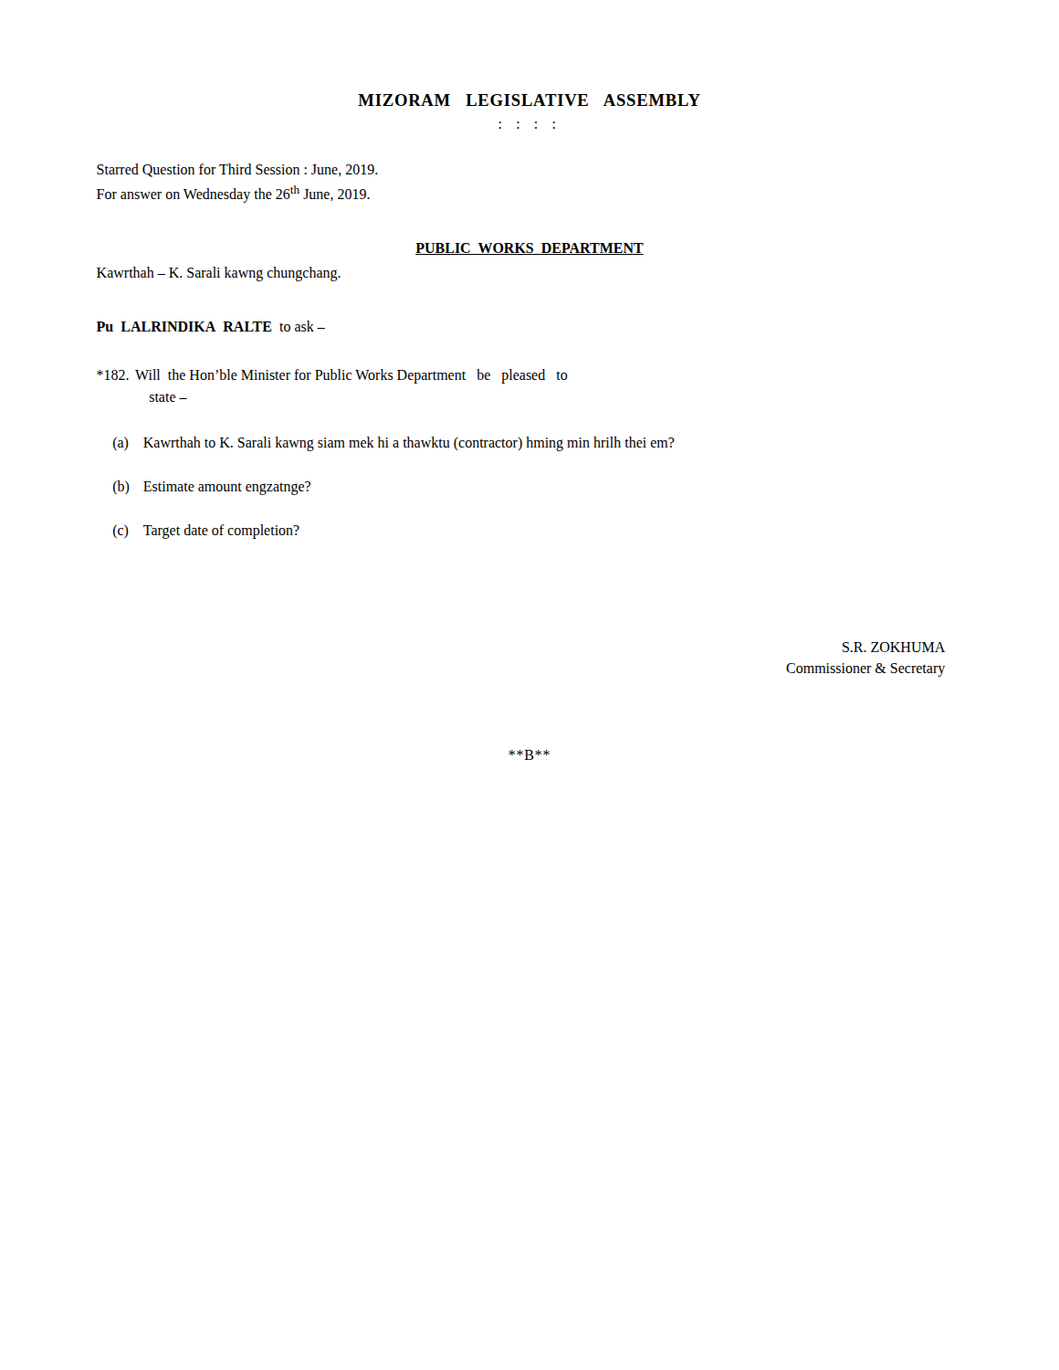MIZORAM LEGISLATIVE ASSEMBLY
: : : :
Starred Question for Third Session : June, 2019.
For answer on Wednesday the 26th June, 2019.
PUBLIC WORKS DEPARTMENT
Kawrthah – K. Sarali kawng chungchang.
Pu LALRINDIKA RALTE to ask –
*182. Will the Hon’ble Minister for Public Works Department be pleased to
state –
(a) Kawrthah to K. Sarali kawng siam mek hi a thawktu (contractor) hming min hrilh thei em?
(b) Estimate amount engzatnge?
(c) Target date of completion?
S.R. ZOKHUMA
Commissioner & Secretary
**B**